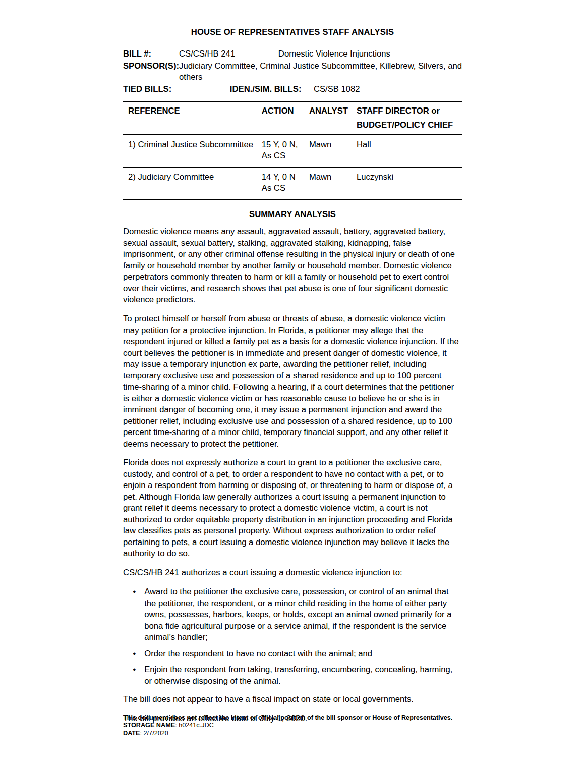HOUSE OF REPRESENTATIVES STAFF ANALYSIS
| BILL #: | CS/CS/HB 241 | Domestic Violence Injunctions |
| SPONSOR(S): | Judiciary Committee, Criminal Justice Subcommittee, Killebrew, Silvers, and others |
| TIED BILLS: | IDEN./SIM. BILLS: CS/SB 1082 |
| REFERENCE | ACTION | ANALYST | STAFF DIRECTOR or |
| --- | --- | --- | --- |
| | | | BUDGET/POLICY CHIEF |
| 1) Criminal Justice Subcommittee | 15 Y, 0 N, As CS | Mawn | Hall |
| 2) Judiciary Committee | 14 Y, 0 N As CS | Mawn | Luczynski |
SUMMARY ANALYSIS
Domestic violence means any assault, aggravated assault, battery, aggravated battery, sexual assault, sexual battery, stalking, aggravated stalking, kidnapping, false imprisonment, or any other criminal offense resulting in the physical injury or death of one family or household member by another family or household member. Domestic violence perpetrators commonly threaten to harm or kill a family or household pet to exert control over their victims, and research shows that pet abuse is one of four significant domestic violence predictors.
To protect himself or herself from abuse or threats of abuse, a domestic violence victim may petition for a protective injunction. In Florida, a petitioner may allege that the respondent injured or killed a family pet as a basis for a domestic violence injunction. If the court believes the petitioner is in immediate and present danger of domestic violence, it may issue a temporary injunction ex parte, awarding the petitioner relief, including temporary exclusive use and possession of a shared residence and up to 100 percent time-sharing of a minor child. Following a hearing, if a court determines that the petitioner is either a domestic violence victim or has reasonable cause to believe he or she is in imminent danger of becoming one, it may issue a permanent injunction and award the petitioner relief, including exclusive use and possession of a shared residence, up to 100 percent time-sharing of a minor child, temporary financial support, and any other relief it deems necessary to protect the petitioner.
Florida does not expressly authorize a court to grant to a petitioner the exclusive care, custody, and control of a pet, to order a respondent to have no contact with a pet, or to enjoin a respondent from harming or disposing of, or threatening to harm or dispose of, a pet. Although Florida law generally authorizes a court issuing a permanent injunction to grant relief it deems necessary to protect a domestic violence victim, a court is not authorized to order equitable property distribution in an injunction proceeding and Florida law classifies pets as personal property. Without express authorization to order relief pertaining to pets, a court issuing a domestic violence injunction may believe it lacks the authority to do so.
CS/CS/HB 241 authorizes a court issuing a domestic violence injunction to:
Award to the petitioner the exclusive care, possession, or control of an animal that the petitioner, the respondent, or a minor child residing in the home of either party owns, possesses, harbors, keeps, or holds, except an animal owned primarily for a bona fide agricultural purpose or a service animal, if the respondent is the service animal’s handler;
Order the respondent to have no contact with the animal; and
Enjoin the respondent from taking, transferring, encumbering, concealing, harming, or otherwise disposing of the animal.
The bill does not appear to have a fiscal impact on state or local governments.
The bill provides an effective date of July 1, 2020.
This document does not reflect the intent or official position of the bill sponsor or House of Representatives.
STORAGE NAME: h0241c.JDC
DATE: 2/7/2020